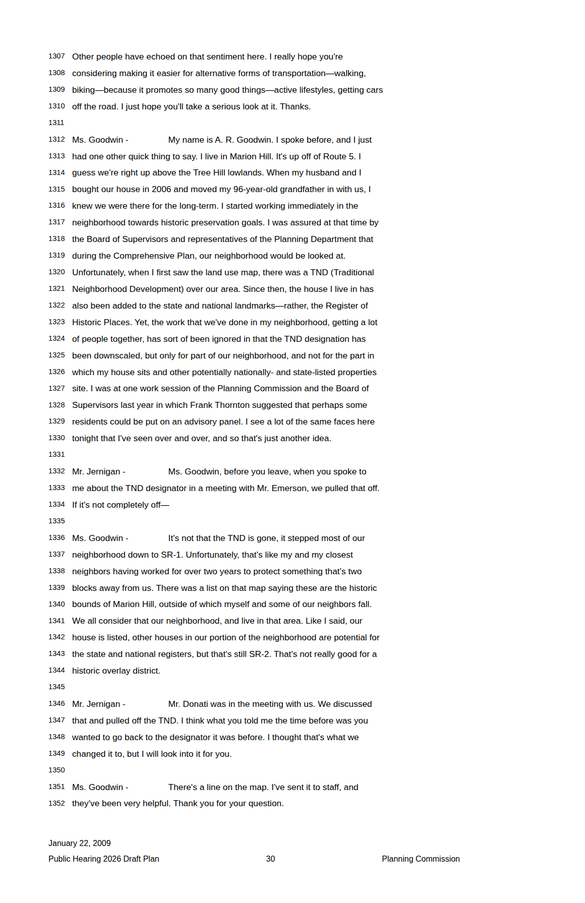1307
Other people have echoed on that sentiment here. I really hope you're
1308
considering making it easier for alternative forms of transportation—walking,
1309
biking—because it promotes so many good things—active lifestyles, getting cars
1310
off the road. I just hope you'll take a serious look at it. Thanks.
1311
1312
Ms. Goodwin -
My name is A. R. Goodwin. I spoke before, and I just
1313
had one other quick thing to say. I live in Marion Hill. It's up off of Route 5. I
1314
guess we're right up above the Tree Hill lowlands. When my husband and I
1315
bought our house in 2006 and moved my 96-year-old grandfather in with us, I
1316
knew we were there for the long-term. I started working immediately in the
1317
neighborhood towards historic preservation goals. I was assured at that time by
1318
the Board of Supervisors and representatives of the Planning Department that
1319
during the Comprehensive Plan, our neighborhood would be looked at.
1320
Unfortunately, when I first saw the land use map, there was a TND (Traditional
1321
Neighborhood Development) over our area. Since then, the house I live in has
1322
also been added to the state and national landmarks—rather, the Register of
1323
Historic Places. Yet, the work that we've done in my neighborhood, getting a lot
1324
of people together, has sort of been ignored in that the TND designation has
1325
been downscaled, but only for part of our neighborhood, and not for the part in
1326
which my house sits and other potentially nationally- and state-listed properties
1327
site. I was at one work session of the Planning Commission and the Board of
1328
Supervisors last year in which Frank Thornton suggested that perhaps some
1329
residents could be put on an advisory panel. I see a lot of the same faces here
1330
tonight that I've seen over and over, and so that's just another idea.
1331
1332
Mr. Jernigan -
Ms. Goodwin, before you leave, when you spoke to
1333
me about the TND designator in a meeting with Mr. Emerson, we pulled that off.
1334
If it's not completely off—
1335
1336
Ms. Goodwin -
It's not that the TND is gone, it stepped most of our
1337
neighborhood down to SR-1. Unfortunately, that's like my and my closest
1338
neighbors having worked for over two years to protect something that's two
1339
blocks away from us. There was a list on that map saying these are the historic
1340
bounds of Marion Hill, outside of which myself and some of our neighbors fall.
1341
We all consider that our neighborhood, and live in that area. Like I said, our
1342
house is listed, other houses in our portion of the neighborhood are potential for
1343
the state and national registers, but that's still SR-2. That's not really good for a
1344
historic overlay district.
1345
1346
Mr. Jernigan -
Mr. Donati was in the meeting with us. We discussed
1347
that and pulled off the TND. I think what you told me the time before was you
1348
wanted to go back to the designator it was before. I thought that's what we
1349
changed it to, but I will look into it for you.
1350
1351
Ms. Goodwin -
There's a line on the map. I've sent it to staff, and
1352
they've been very helpful. Thank you for your question.
January 22, 2009
Public Hearing 2026 Draft Plan
30
Planning Commission